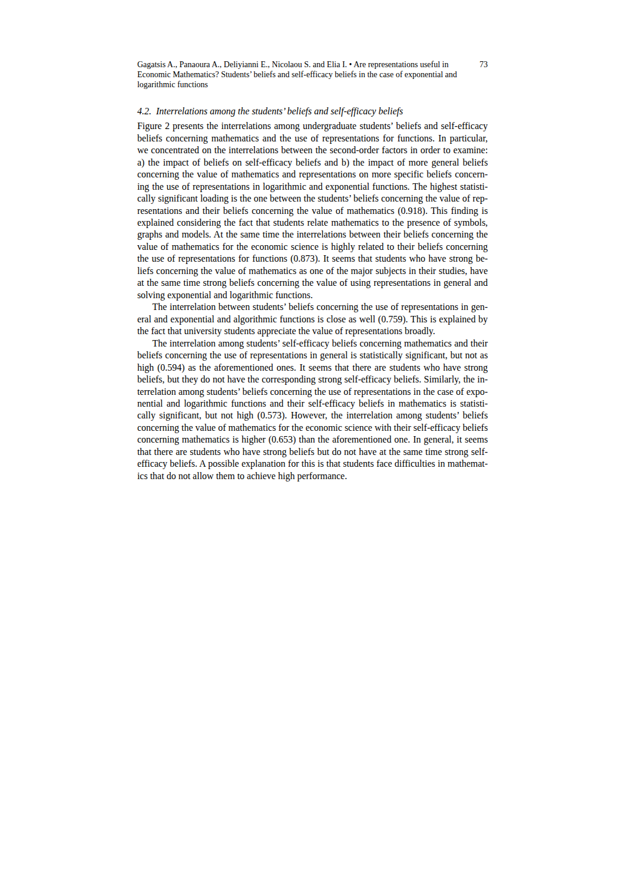Gagatsis A., Panaoura A., Deliyianni E., Nicolaou S. and Elia I. • Are representations useful in Economic Mathematics? Students’ beliefs and self-efficacy beliefs in the case of exponential and logarithmic functions 73
4.2. Interrelations among the students’ beliefs and self-efficacy beliefs
Figure 2 presents the interrelations among undergraduate students’ beliefs and self-efficacy beliefs concerning mathematics and the use of representations for functions. In particular, we concentrated on the interrelations between the second-order factors in order to examine: a) the impact of beliefs on self-efficacy beliefs and b) the impact of more general beliefs concerning the value of mathematics and representations on more specific beliefs concerning the use of representations in logarithmic and exponential functions. The highest statistically significant loading is the one between the students’ beliefs concerning the value of representations and their beliefs concerning the value of mathematics (0.918). This finding is explained considering the fact that students relate mathematics to the presence of symbols, graphs and models. At the same time the interrelations between their beliefs concerning the value of mathematics for the economic science is highly related to their beliefs concerning the use of representations for functions (0.873). It seems that students who have strong beliefs concerning the value of mathematics as one of the major subjects in their studies, have at the same time strong beliefs concerning the value of using representations in general and solving exponential and logarithmic functions.
The interrelation between students’ beliefs concerning the use of representations in general and exponential and algorithmic functions is close as well (0.759). This is explained by the fact that university students appreciate the value of representations broadly.
The interrelation among students’ self-efficacy beliefs concerning mathematics and their beliefs concerning the use of representations in general is statistically significant, but not as high (0.594) as the aforementioned ones. It seems that there are students who have strong beliefs, but they do not have the corresponding strong self-efficacy beliefs. Similarly, the interrelation among students’ beliefs concerning the use of representations in the case of exponential and logarithmic functions and their self-efficacy beliefs in mathematics is statistically significant, but not high (0.573). However, the interrelation among students’ beliefs concerning the value of mathematics for the economic science with their self-efficacy beliefs concerning mathematics is higher (0.653) than the aforementioned one. In general, it seems that there are students who have strong beliefs but do not have at the same time strong self-efficacy beliefs. A possible explanation for this is that students face difficulties in mathematics that do not allow them to achieve high performance.